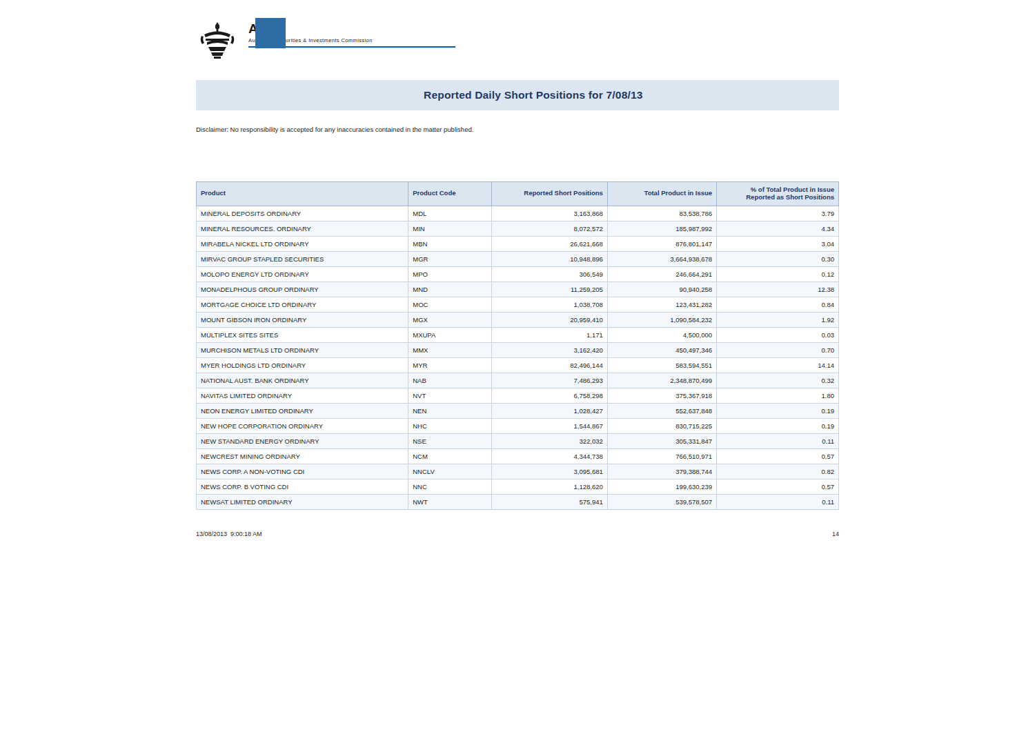ASIC
Australian Securities & Investments Commission
Reported Daily Short Positions for 7/08/13
Disclaimer: No responsibility is accepted for any inaccuracies contained in the matter published.
| Product | Product Code | Reported Short Positions | Total Product in Issue | % of Total Product in Issue Reported as Short Positions |
| --- | --- | --- | --- | --- |
| MINERAL DEPOSITS ORDINARY | MDL | 3,163,868 | 83,538,786 | 3.79 |
| MINERAL RESOURCES. ORDINARY | MIN | 8,072,572 | 185,987,992 | 4.34 |
| MIRABELA NICKEL LTD ORDINARY | MBN | 26,621,668 | 876,801,147 | 3.04 |
| MIRVAC GROUP STAPLED SECURITIES | MGR | 10,948,896 | 3,664,938,678 | 0.30 |
| MOLOPO ENERGY LTD ORDINARY | MPO | 306,549 | 246,664,291 | 0.12 |
| MONADELPHOUS GROUP ORDINARY | MND | 11,259,205 | 90,940,258 | 12.38 |
| MORTGAGE CHOICE LTD ORDINARY | MOC | 1,038,708 | 123,431,282 | 0.84 |
| MOUNT GIBSON IRON ORDINARY | MGX | 20,959,410 | 1,090,584,232 | 1.92 |
| MULTIPLEX SITES SITES | MXUPA | 1,171 | 4,500,000 | 0.03 |
| MURCHISON METALS LTD ORDINARY | MMX | 3,162,420 | 450,497,346 | 0.70 |
| MYER HOLDINGS LTD ORDINARY | MYR | 82,496,144 | 583,594,551 | 14.14 |
| NATIONAL AUST. BANK ORDINARY | NAB | 7,486,293 | 2,348,870,499 | 0.32 |
| NAVITAS LIMITED ORDINARY | NVT | 6,758,298 | 375,367,918 | 1.80 |
| NEON ENERGY LIMITED ORDINARY | NEN | 1,028,427 | 552,637,848 | 0.19 |
| NEW HOPE CORPORATION ORDINARY | NHC | 1,544,867 | 830,715,225 | 0.19 |
| NEW STANDARD ENERGY ORDINARY | NSE | 322,032 | 305,331,847 | 0.11 |
| NEWCREST MINING ORDINARY | NCM | 4,344,738 | 766,510,971 | 0.57 |
| NEWS CORP. A NON-VOTING CDI | NNCLV | 3,095,681 | 379,388,744 | 0.82 |
| NEWS CORP. B VOTING CDI | NNC | 1,128,620 | 199,630,239 | 0.57 |
| NEWSAT LIMITED ORDINARY | NWT | 575,941 | 539,578,507 | 0.11 |
13/08/2013 9:00:18 AM
14